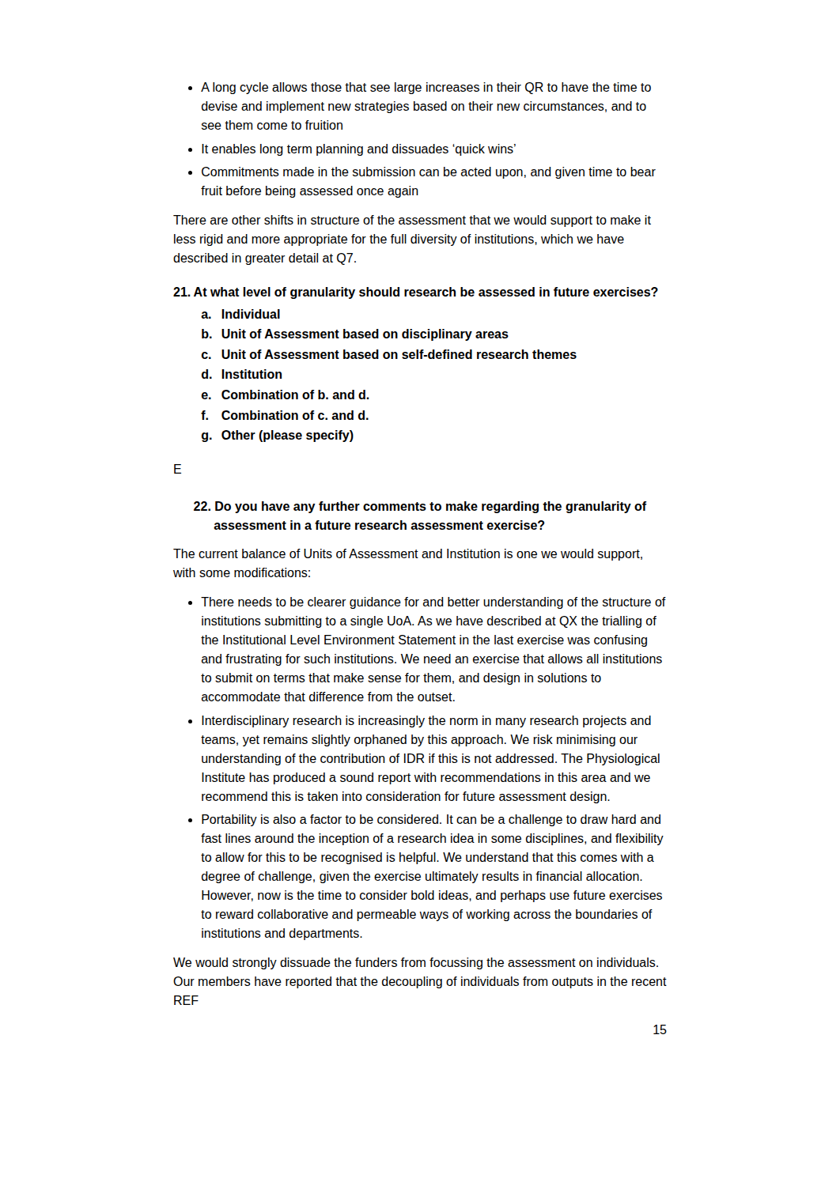A long cycle allows those that see large increases in their QR to have the time to devise and implement new strategies based on their new circumstances, and to see them come to fruition
It enables long term planning and dissuades ‘quick wins’
Commitments made in the submission can be acted upon, and given time to bear fruit before being assessed once again
There are other shifts in structure of the assessment that we would support to make it less rigid and more appropriate for the full diversity of institutions, which we have described in greater detail at Q7.
At what level of granularity should research be assessed in future exercises?
Individual
Unit of Assessment based on disciplinary areas
Unit of Assessment based on self-defined research themes
Institution
Combination of b. and d.
Combination of c. and d.
Other (please specify)
E
22. Do you have any further comments to make regarding the granularity of assessment in a future research assessment exercise?
The current balance of Units of Assessment and Institution is one we would support, with some modifications:
There needs to be clearer guidance for and better understanding of the structure of institutions submitting to a single UoA. As we have described at QX the trialling of the Institutional Level Environment Statement in the last exercise was confusing and frustrating for such institutions. We need an exercise that allows all institutions to submit on terms that make sense for them, and design in solutions to accommodate that difference from the outset.
Interdisciplinary research is increasingly the norm in many research projects and teams, yet remains slightly orphaned by this approach. We risk minimising our understanding of the contribution of IDR if this is not addressed. The Physiological Institute has produced a sound report with recommendations in this area and we recommend this is taken into consideration for future assessment design.
Portability is also a factor to be considered. It can be a challenge to draw hard and fast lines around the inception of a research idea in some disciplines, and flexibility to allow for this to be recognised is helpful. We understand that this comes with a degree of challenge, given the exercise ultimately results in financial allocation. However, now is the time to consider bold ideas, and perhaps use future exercises to reward collaborative and permeable ways of working across the boundaries of institutions and departments.
We would strongly dissuade the funders from focussing the assessment on individuals. Our members have reported that the decoupling of individuals from outputs in the recent REF
15